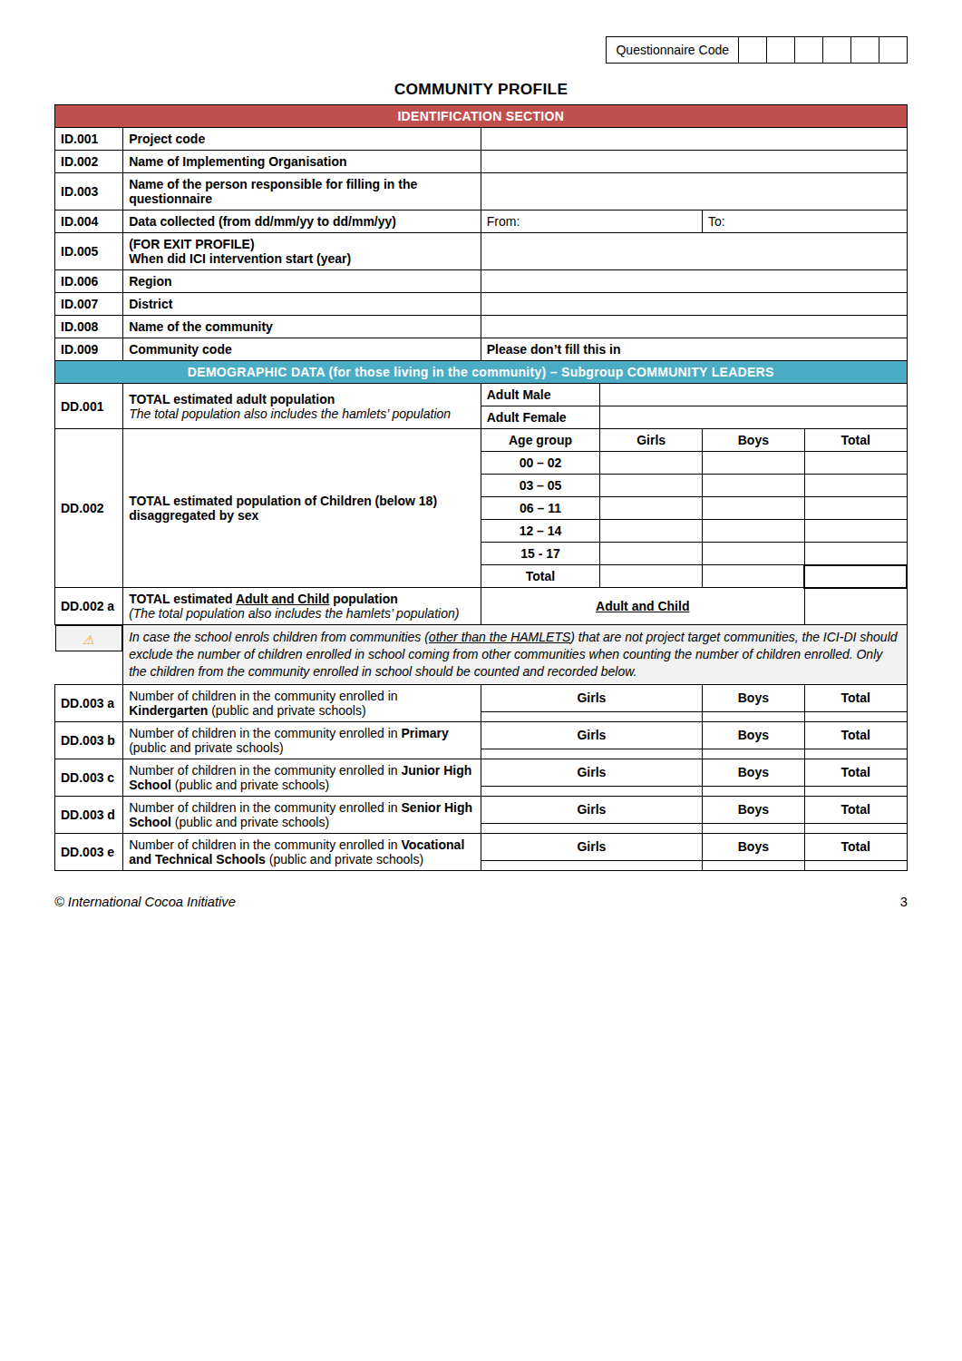| Questionnaire Code | | | | | | |
COMMUNITY PROFILE
| IDENTIFICATION SECTION |
| ID.001 | Project code | |
| ID.002 | Name of Implementing Organisation | |
| ID.003 | Name of the person responsible for filling in the questionnaire | |
| ID.004 | Data collected (from dd/mm/yy to dd/mm/yy) | From: | To: |
| ID.005 | (FOR EXIT PROFILE) When did ICI intervention start (year) | |
| ID.006 | Region | |
| ID.007 | District | |
| ID.008 | Name of the community | |
| ID.009 | Community code | Please don’t fill this in |
| DEMOGRAPHIC DATA (for those living in the community) – Subgroup COMMUNITY LEADERS |
| DD.001 | TOTAL estimated adult population The total population also includes the hamlets’ population | Adult Male | |
| Adult Female | |
| DD.002 | TOTAL estimated population of Children (below 18) disaggregated by sex | Age group | Girls | Boys | Total |
| 00 – 02 | | | |
| 03 – 05 | | | |
| 06 – 11 | | | |
| 12 – 14 | | | |
| 15 - 17 | | | |
| Total | | | |
| DD.002 a | TOTAL estimated Adult and Child population (The total population also includes the hamlets’ population) | Adult and Child | |
| ⚠ | In case the school enrols children from communities ( other than the HAMLETS ) that are not project target communities, the ICI-DI should exclude the number of children enrolled in school coming from other communities when counting the number of children enrolled. Only the children from the community enrolled in school should be counted and recorded below. |
| DD.003 a | Number of children in the community enrolled in Kindergarten (public and private schools) | Girls | Boys | Total |
| DD.003 b | Number of children in the community enrolled in Primary (public and private schools) | Girls | Boys | Total |
| DD.003 c | Number of children in the community enrolled in Junior High School (public and private schools) | Girls | Boys | Total |
| DD.003 d | Number of children in the community enrolled in Senior High School (public and private schools) | Girls | Boys | Total |
| DD.003 e | Number of children in the community enrolled in Vocational and Technical Schools (public and private schools) | Girls | Boys | Total |
© International Cocoa Initiative
3